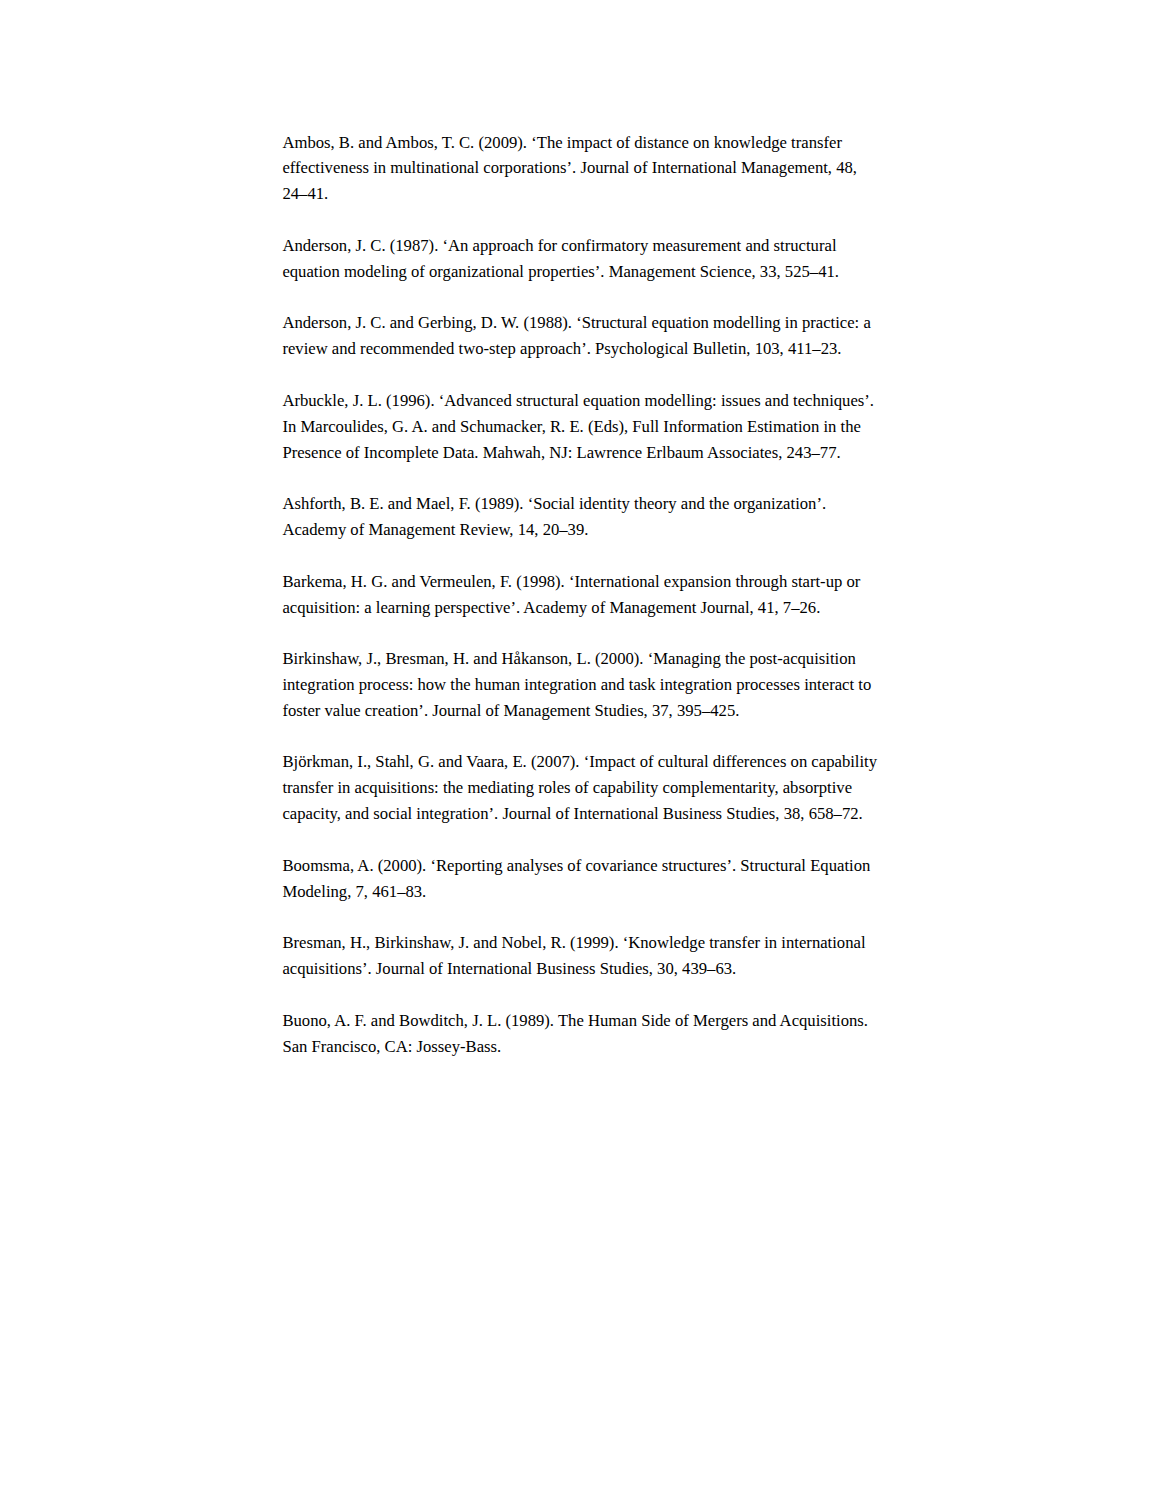Ambos, B. and Ambos, T. C. (2009). ‘The impact of distance on knowledge transfer effectiveness in multinational corporations’. Journal of International Management, 48, 24–41.
Anderson, J. C. (1987). ‘An approach for confirmatory measurement and structural equation modeling of organizational properties’. Management Science, 33, 525–41.
Anderson, J. C. and Gerbing, D. W. (1988). ‘Structural equation modelling in practice: a review and recommended two-step approach’. Psychological Bulletin, 103, 411–23.
Arbuckle, J. L. (1996). ‘Advanced structural equation modelling: issues and techniques’. In Marcoulides, G. A. and Schumacker, R. E. (Eds), Full Information Estimation in the Presence of Incomplete Data. Mahwah, NJ: Lawrence Erlbaum Associates, 243–77.
Ashforth, B. E. and Mael, F. (1989). ‘Social identity theory and the organization’. Academy of Management Review, 14, 20–39.
Barkema, H. G. and Vermeulen, F. (1998). ‘International expansion through start-up or acquisition: a learning perspective’. Academy of Management Journal, 41, 7–26.
Birkinshaw, J., Bresman, H. and Håkanson, L. (2000). ‘Managing the post-acquisition integration process: how the human integration and task integration processes interact to foster value creation’. Journal of Management Studies, 37, 395–425.
Björkman, I., Stahl, G. and Vaara, E. (2007). ‘Impact of cultural differences on capability transfer in acquisitions: the mediating roles of capability complementarity, absorptive capacity, and social integration’. Journal of International Business Studies, 38, 658–72.
Boomsma, A. (2000). ‘Reporting analyses of covariance structures’. Structural Equation Modeling, 7, 461–83.
Bresman, H., Birkinshaw, J. and Nobel, R. (1999). ‘Knowledge transfer in international acquisitions’. Journal of International Business Studies, 30, 439–63.
Buono, A. F. and Bowditch, J. L. (1989). The Human Side of Mergers and Acquisitions. San Francisco, CA: Jossey-Bass.